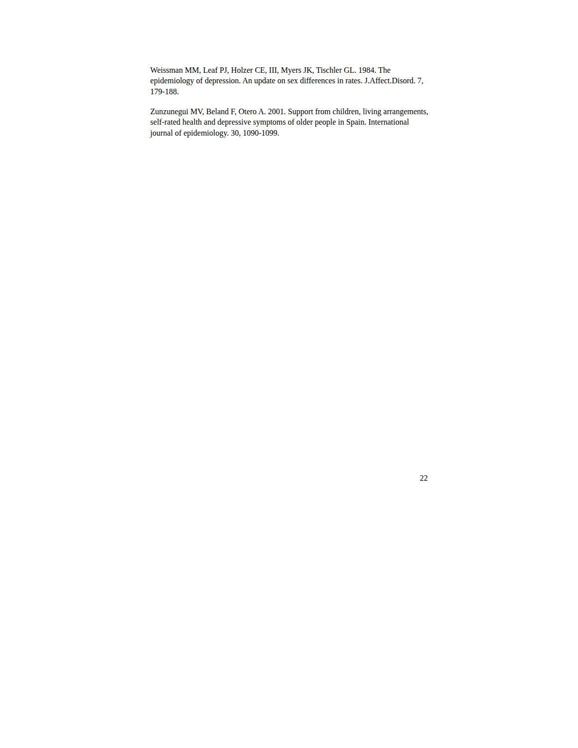Weissman MM, Leaf PJ, Holzer CE, III, Myers JK, Tischler GL. 1984. The epidemiology of depression. An update on sex differences in rates. J.Affect.Disord. 7, 179-188.
Zunzunegui MV, Beland F, Otero A. 2001. Support from children, living arrangements, self-rated health and depressive symptoms of older people in Spain. International journal of epidemiology. 30, 1090-1099.
22